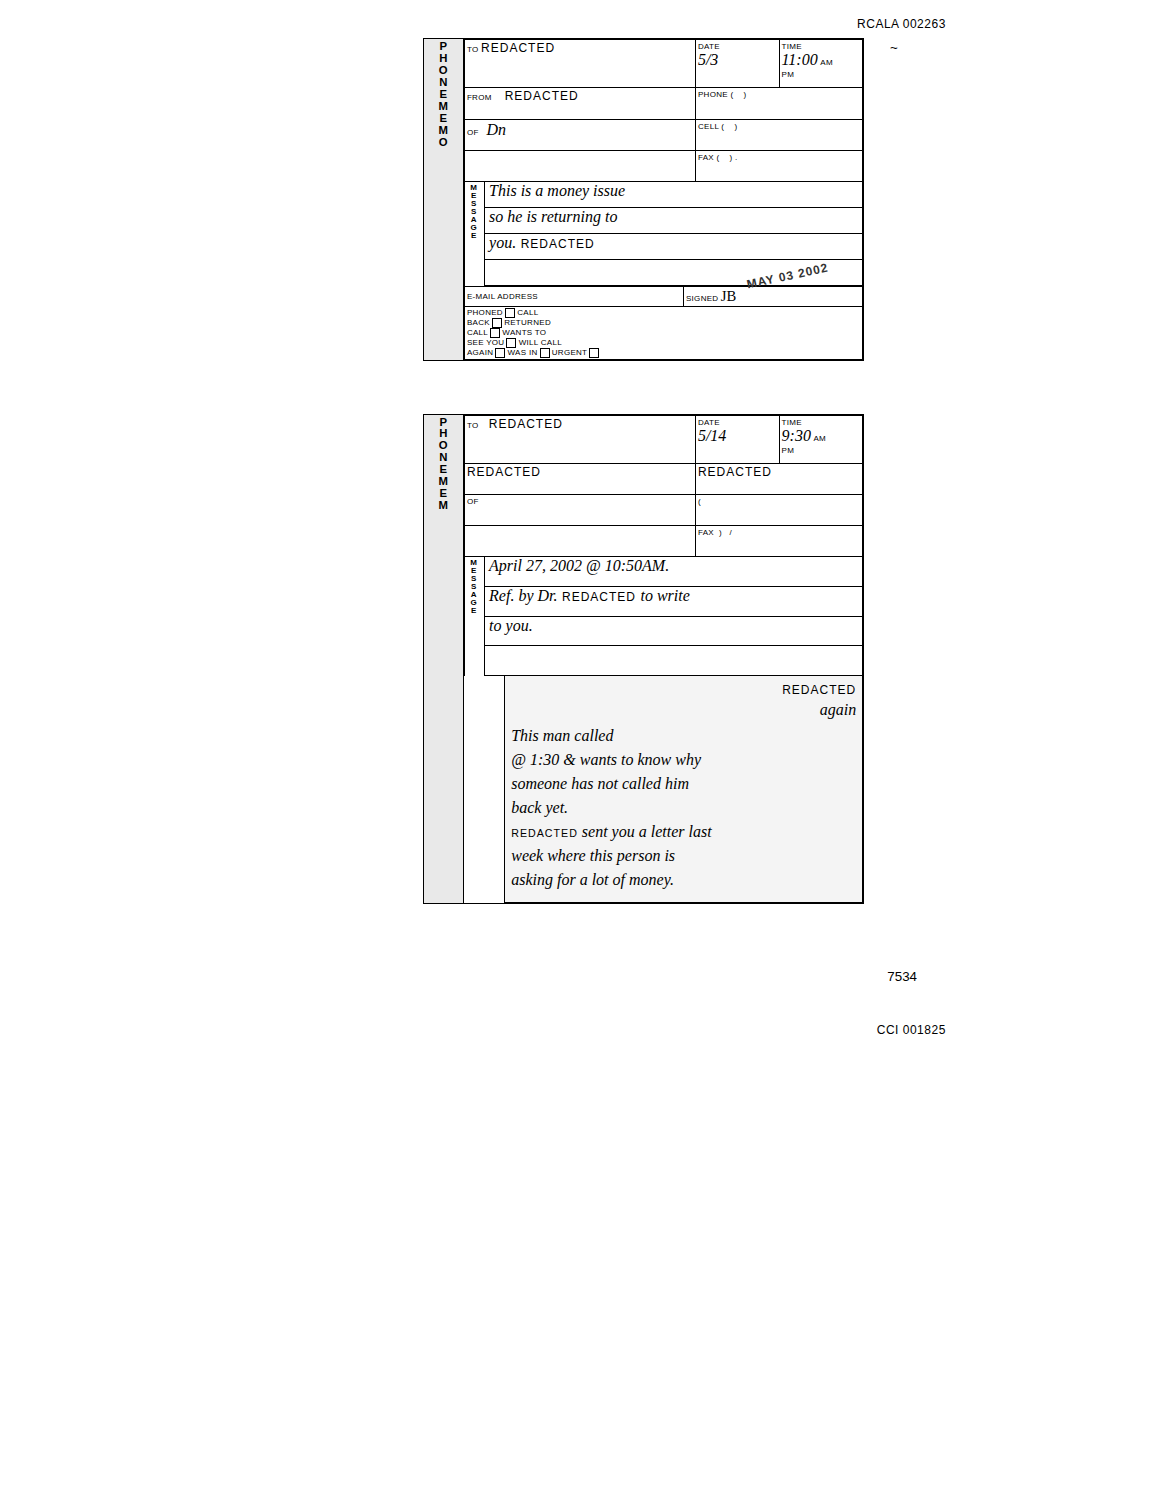RCALA 002263
U
~
PHONE MEMO
| TO REDACTED | DATE 5/3 | TIME 11:00 AM PM |
| FROM REDACTED | PHONE ( ) |
| OF Dn | CELL ( ) |
| | FAX ( ) . |
MESSAGE
This is a money issue
so he is returning to
you. REDACTED
MAY 03 2002
| E-MAIL ADDRESS | SIGNED JB |
| PHONED CALL BACK RETURNED CALL WANTS TO SEE YOU WILL CALL AGAIN WAS IN URGENT |
PHONE MEM
| TO REDACTED | DATE 5/14 | TIME 9:30 AM PM |
| REDACTED | REDACTED |
| OF | ( |
| | FAX ) / |
MESSAGE
April 27, 2002 @ 10:50AM.
Ref. by Dr. REDACTED to write
to you.
REDACTED again
This man called @ 1:30 & wants to know why someone has not called him back yet. REDACTED sent you a letter last week where this person is asking for a lot of money.
7534
CCI 001825